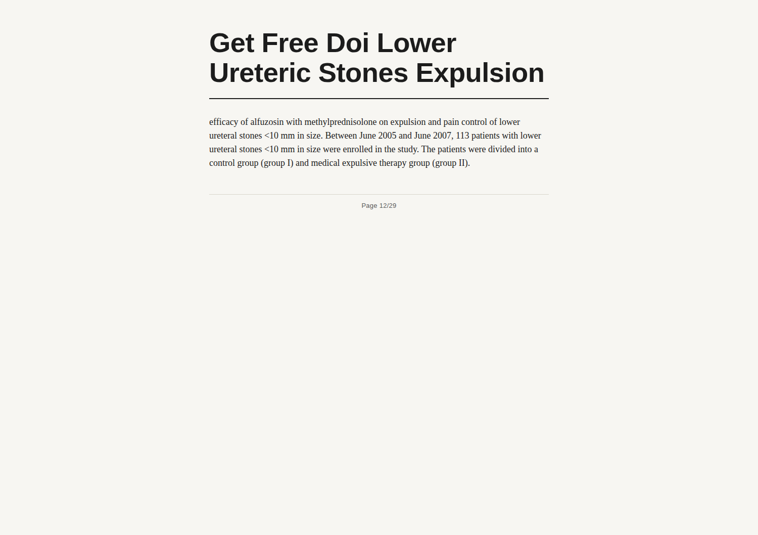Get Free Doi Lower Ureteric Stones Expulsion
efficacy of alfuzosin with methylprednisolone on expulsion and pain control of lower ureteral stones <10 mm in size. Between June 2005 and June 2007, 113 patients with lower ureteral stones <10 mm in size were enrolled in the study. The patients were divided into a control group (group I) and medical expulsive therapy group (group II).
Page 12/29